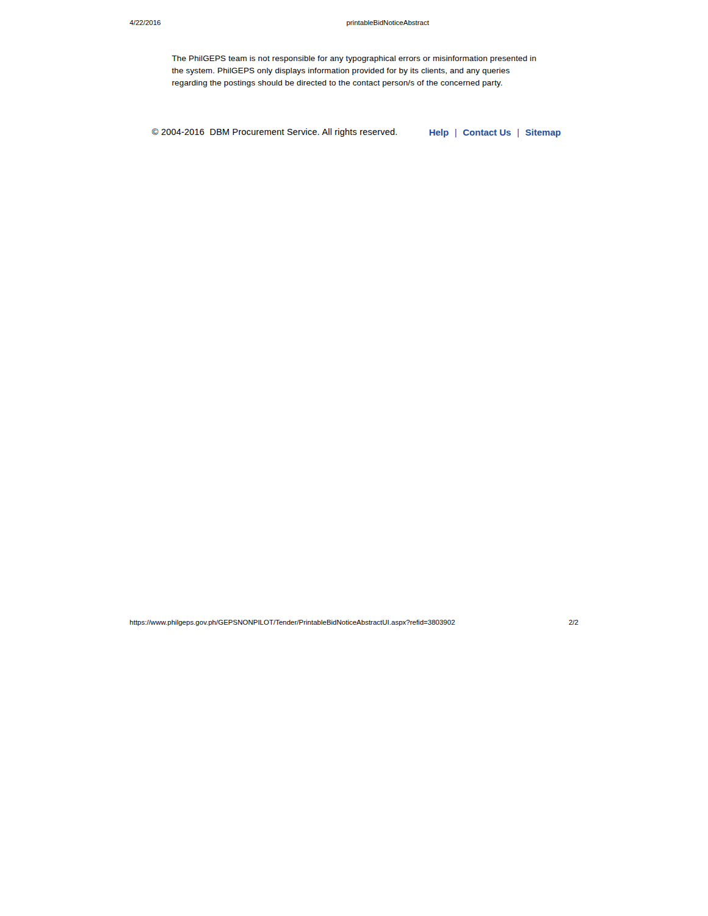4/22/2016
printableBidNoticeAbstract
The PhilGEPS team is not responsible for any typographical errors or misinformation presented in the system. PhilGEPS only displays information provided for by its clients, and any queries regarding the postings should be directed to the contact person/s of the concerned party.
© 2004-2016 DBM Procurement Service. All rights reserved.
Help|Contact Us|Sitemap
https://www.philgeps.gov.ph/GEPSNONPILOT/Tender/PrintableBidNoticeAbstractUI.aspx?refid=3803902
2/2